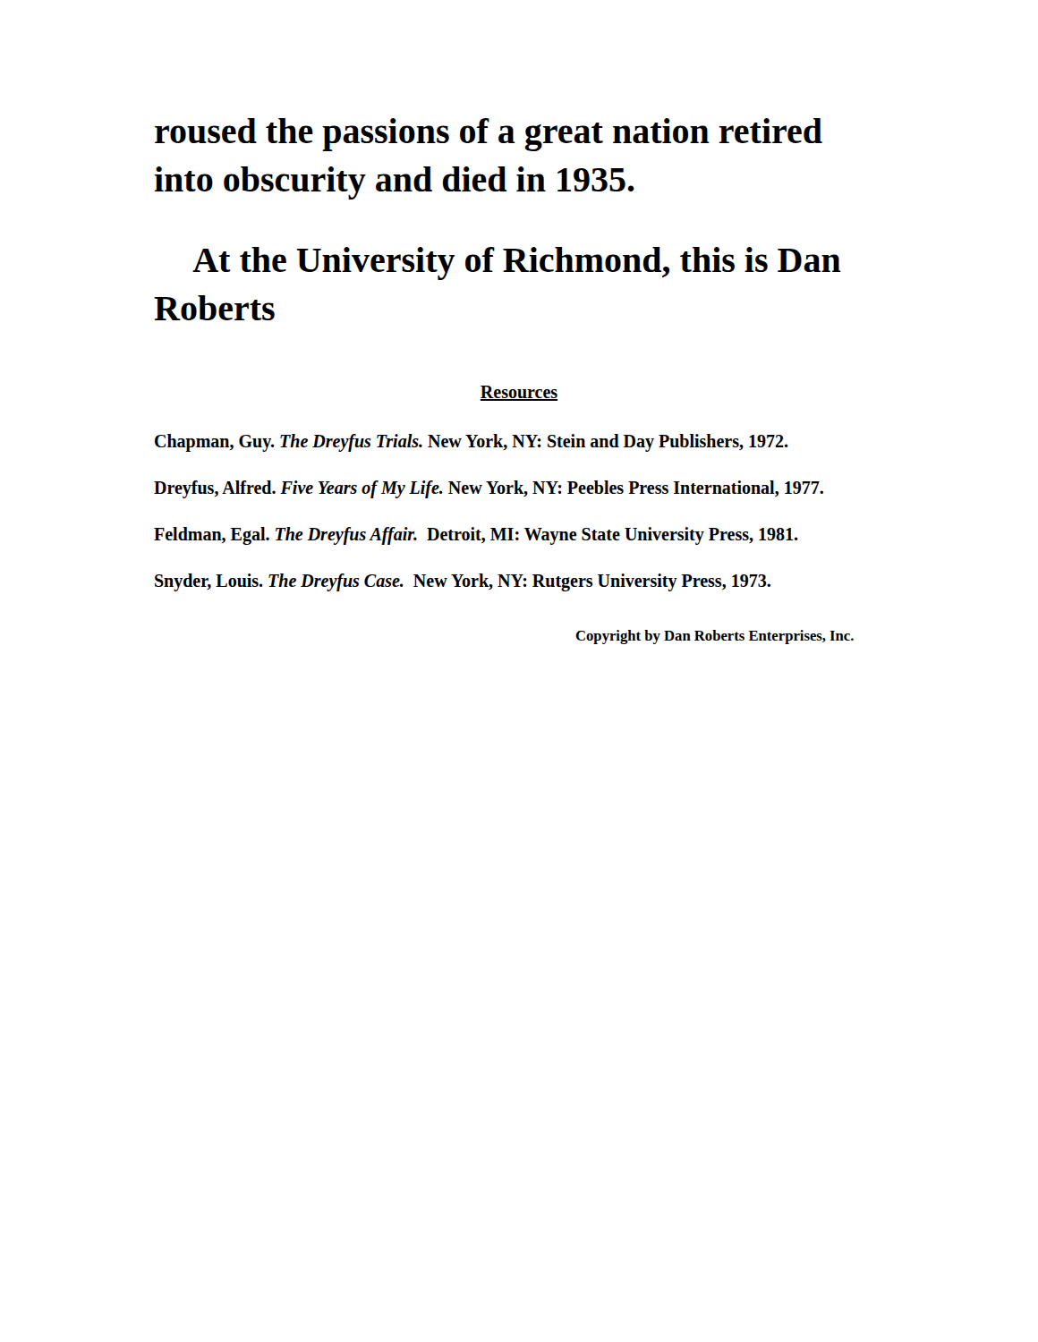roused the passions of a great nation retired into obscurity and died in 1935.
At the University of Richmond, this is Dan Roberts
Resources
Chapman, Guy. The Dreyfus Trials. New York, NY: Stein and Day Publishers, 1972.
Dreyfus, Alfred. Five Years of My Life. New York, NY: Peebles Press International, 1977.
Feldman, Egal. The Dreyfus Affair. Detroit, MI: Wayne State University Press, 1981.
Snyder, Louis. The Dreyfus Case. New York, NY: Rutgers University Press, 1973.
Copyright by Dan Roberts Enterprises, Inc.